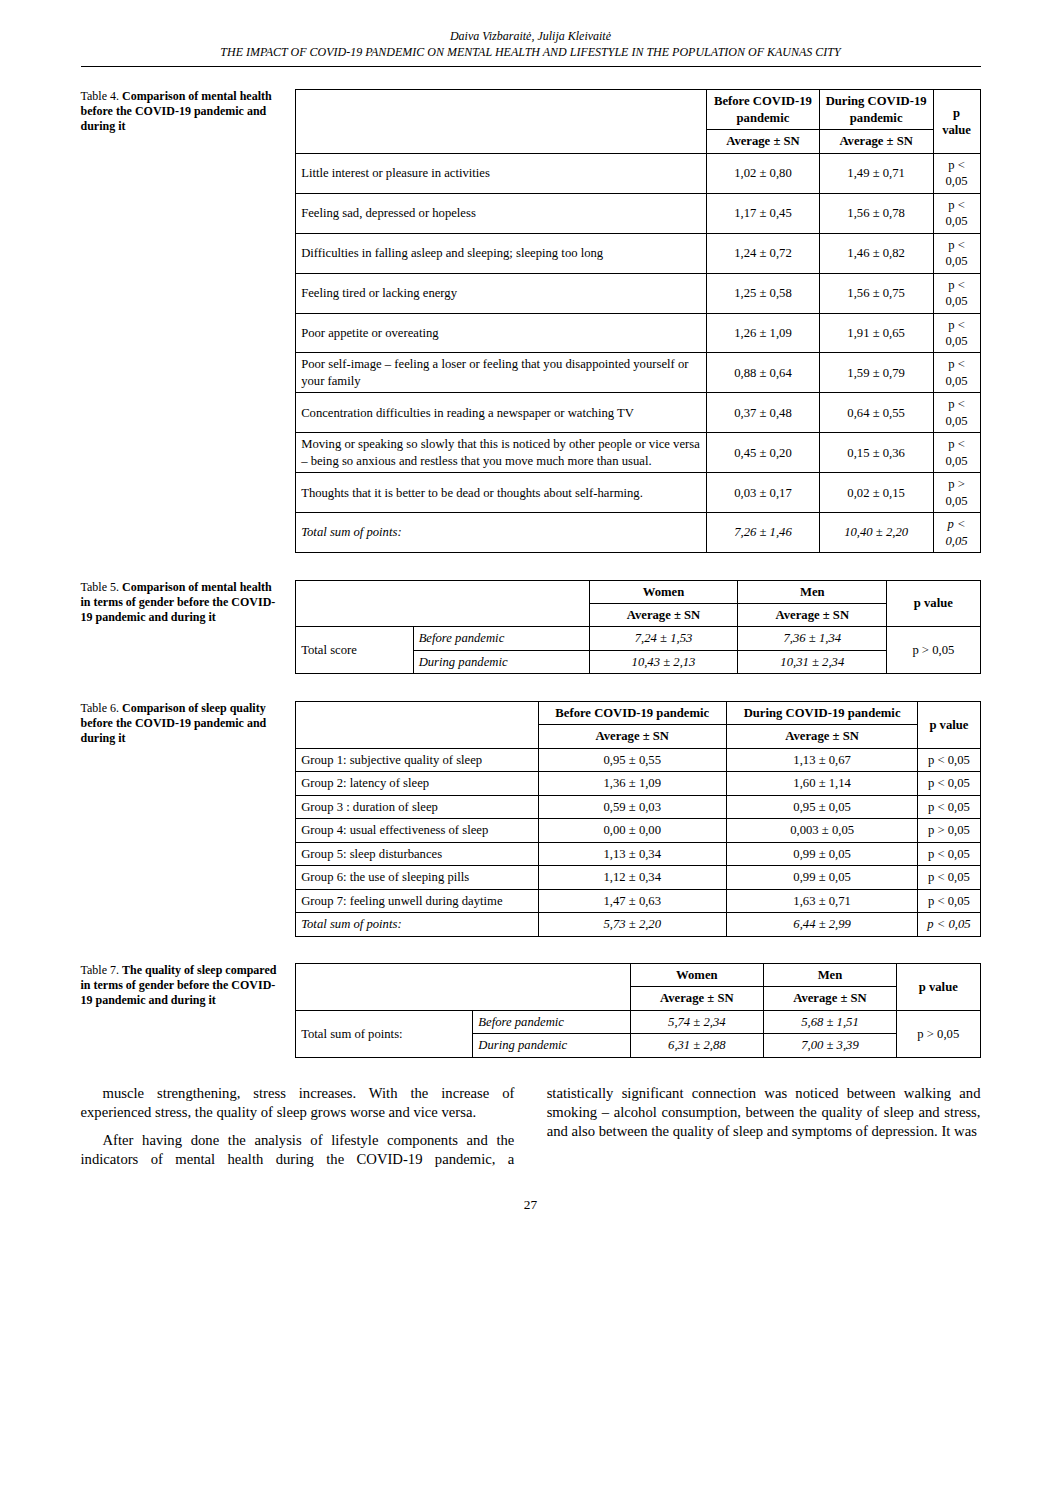Daiva Vizbaraitė, Julija Kleivaitė
THE IMPACT OF COVID-19 PANDEMIC ON MENTAL HEALTH AND LIFESTYLE IN THE POPULATION OF KAUNAS CITY
Table 4. Comparison of mental health before the COVID-19 pandemic and during it
| | Before COVID-19 pandemic | During COVID-19 pandemic | p value |
| --- | --- | --- | --- |
| Average ± SN | Average ± SN |
| Little interest or pleasure in activities | 1,02 ± 0,80 | 1,49 ± 0,71 | p < 0,05 |
| Feeling sad, depressed or hopeless | 1,17 ± 0,45 | 1,56 ± 0,78 | p < 0,05 |
| Difficulties in falling asleep and sleeping; sleeping too long | 1,24 ± 0,72 | 1,46 ± 0,82 | p < 0,05 |
| Feeling tired or lacking energy | 1,25 ± 0,58 | 1,56 ± 0,75 | p < 0,05 |
| Poor appetite or overeating | 1,26 ± 1,09 | 1,91 ± 0,65 | p < 0,05 |
| Poor self-image – feeling a loser or feeling that you disappointed yourself or your family | 0,88 ± 0,64 | 1,59 ± 0,79 | p < 0,05 |
| Concentration difficulties in reading a newspaper or watching TV | 0,37 ± 0,48 | 0,64 ± 0,55 | p < 0,05 |
| Moving or speaking so slowly that this is noticed by other people or vice versa – being so anxious and restless that you move much more than usual. | 0,45 ± 0,20 | 0,15 ± 0,36 | p < 0,05 |
| Thoughts that it is better to be dead or thoughts about self-harming. | 0,03 ± 0,17 | 0,02 ± 0,15 | p > 0,05 |
| Total sum of points: | 7,26 ± 1,46 | 10,40 ± 2,20 | p < 0,05 |
Table 5. Comparison of mental health in terms of gender before the COVID-19 pandemic and during it
| | Women | Men | p value |
| --- | --- | --- | --- |
| Average ± SN | Average ± SN |
| Total score | Before pandemic | 7,24 ± 1,53 | 7,36 ± 1,34 | p > 0,05 |
| During pandemic | 10,43 ± 2,13 | 10,31 ± 2,34 |
Table 6. Comparison of sleep quality before the COVID-19 pandemic and during it
| | Before COVID-19 pandemic | During COVID-19 pandemic | p value |
| --- | --- | --- | --- |
| Average ± SN | Average ± SN |
| Group 1: subjective quality of sleep | 0,95 ± 0,55 | 1,13 ± 0,67 | p < 0,05 |
| Group 2: latency of sleep | 1,36 ± 1,09 | 1,60 ± 1,14 | p < 0,05 |
| Group 3 : duration of sleep | 0,59 ± 0,03 | 0,95 ± 0,05 | p < 0,05 |
| Group 4: usual effectiveness of sleep | 0,00 ± 0,00 | 0,003 ± 0,05 | p > 0,05 |
| Group 5: sleep disturbances | 1,13 ± 0,34 | 0,99 ± 0,05 | p < 0,05 |
| Group 6: the use of sleeping pills | 1,12 ± 0,34 | 0,99 ± 0,05 | p < 0,05 |
| Group 7: feeling unwell during daytime | 1,47 ± 0,63 | 1,63 ± 0,71 | p < 0,05 |
| Total sum of points: | 5,73 ± 2,20 | 6,44 ± 2,99 | p < 0,05 |
Table 7. The quality of sleep compared in terms of gender before the COVID-19 pandemic and during it
| | Women | Men | p value |
| --- | --- | --- | --- |
| Average ± SN | Average ± SN |
| Total sum of points: | Before pandemic | 5,74 ± 2,34 | 5,68 ± 1,51 | p > 0,05 |
| During pandemic | 6,31 ± 2,88 | 7,00 ± 3,39 |
muscle strengthening, stress increases. With the increase of experienced stress, the quality of sleep grows worse and vice versa.
After having done the analysis of lifestyle components and the indicators of mental health during the COVID-19 pandemic, a statistically significant connection was noticed between walking and smoking – alcohol consumption, between the quality of sleep and stress, and also between the quality of sleep and symptoms of depression. It was
27